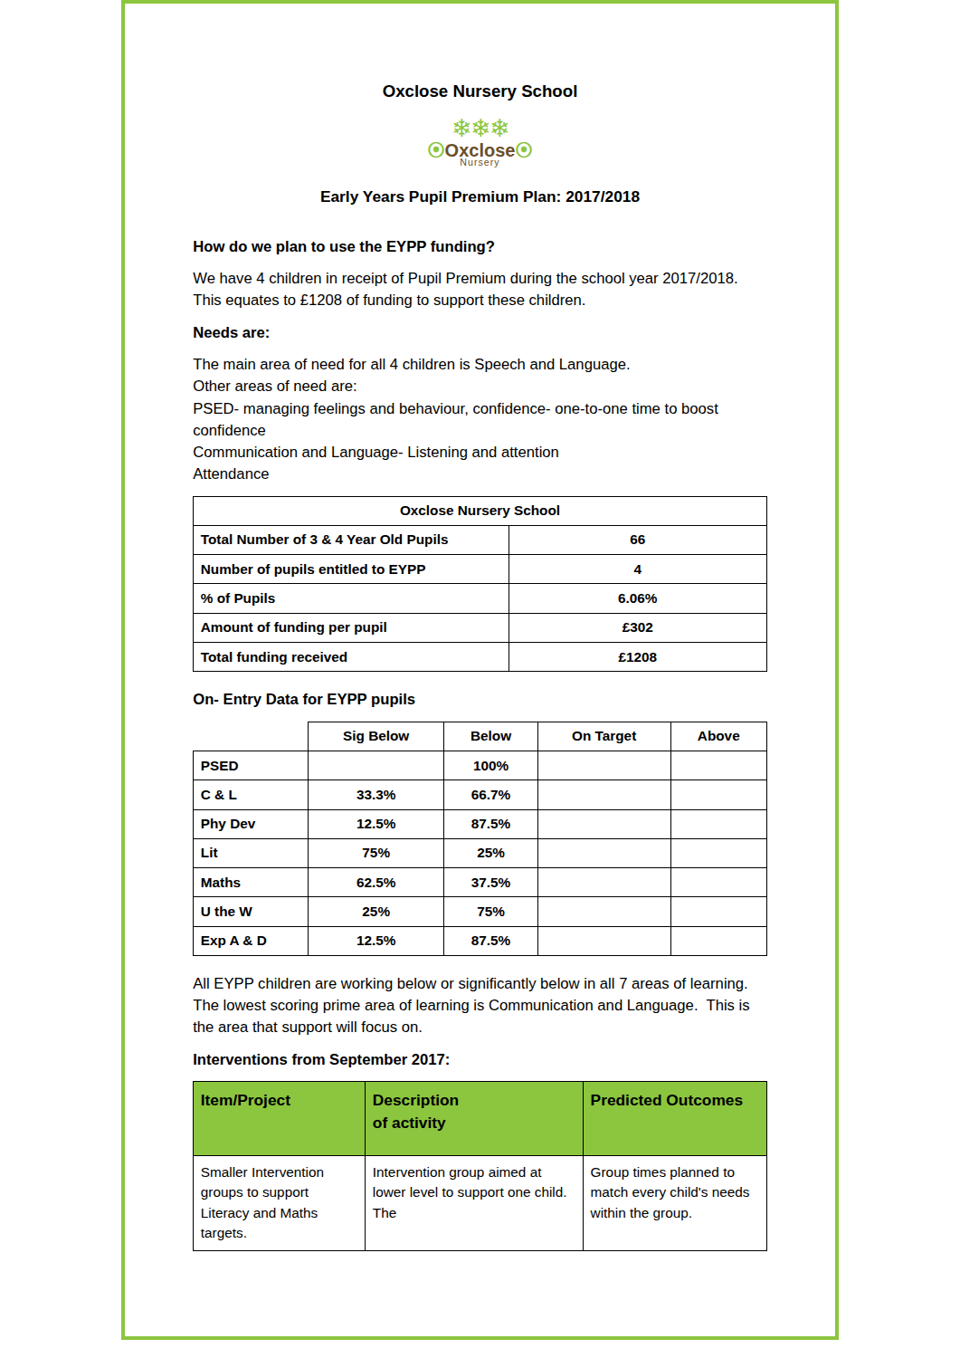Oxclose Nursery School
❄❄❄
⦿Oxclose⦿
Nursery
Early Years Pupil Premium Plan: 2017/2018
How do we plan to use the EYPP funding?
We have 4 children in receipt of Pupil Premium during the school year 2017/2018. This equates to £1208 of funding to support these children.
Needs are:
The main area of need for all 4 children is Speech and Language.
Other areas of need are:
PSED- managing feelings and behaviour, confidence- one-to-one time to boost confidence
Communication and Language- Listening and attention
Attendance
| Oxclose Nursery School |
| --- |
| Total Number of 3 & 4 Year Old Pupils | 66 |
| Number of pupils entitled to EYPP | 4 |
| % of Pupils | 6.06% |
| Amount of funding per pupil | £302 |
| Total funding received | £1208 |
On- Entry Data for EYPP pupils
| | Sig Below | Below | On Target | Above |
| --- | --- | --- | --- | --- |
| PSED | | 100% | | |
| C & L | 33.3% | 66.7% | | |
| Phy Dev | 12.5% | 87.5% | | |
| Lit | 75% | 25% | | |
| Maths | 62.5% | 37.5% | | |
| U the W | 25% | 75% | | |
| Exp A & D | 12.5% | 87.5% | | |
All EYPP children are working below or significantly below in all 7 areas of learning. The lowest scoring prime area of learning is Communication and Language. This is the area that support will focus on.
Interventions from September 2017:
| Item/Project | Description of activity | Predicted Outcomes |
| --- | --- | --- |
| Smaller Intervention groups to support Literacy and Maths targets. | Intervention group aimed at lower level to support one child. The | Group times planned to match every child's needs within the group. |